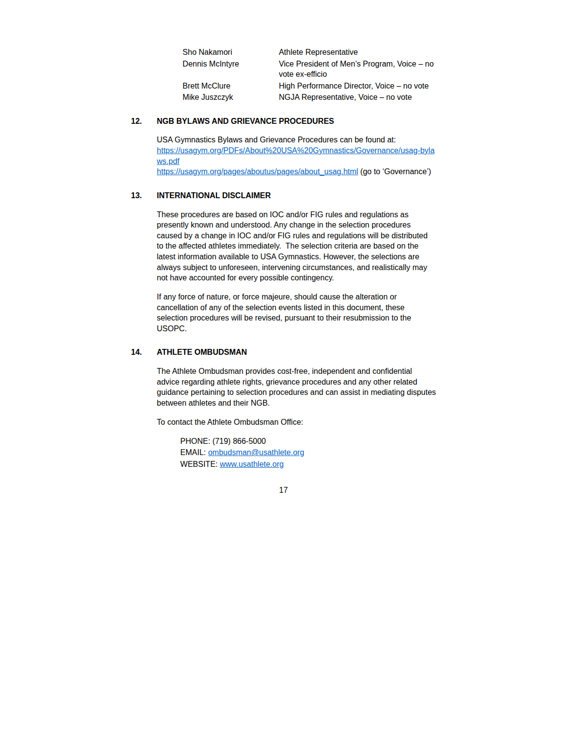Sho Nakamori
Athlete Representative
Dennis McIntyre
Vice President of Men’s Program, Voice – no vote ex-efficio
Brett McClure
High Performance Director, Voice – no vote
Mike Juszczyk
NGJA Representative, Voice – no vote
12.
NGB Bylaws and Grievance Procedures
USA Gymnastics Bylaws and Grievance Procedures can be found at:
https://usagym.org/PDFs/About%20USA%20Gymnastics/Governance/usag-bylaws.pdf
https://usagym.org/pages/aboutus/pages/about_usag.html (go to ‘Governance’)
13.
International Disclaimer
These procedures are based on IOC and/or FIG rules and regulations as presently known and understood. Any change in the selection procedures caused by a change in IOC and/or FIG rules and regulations will be distributed to the affected athletes immediately. The selection criteria are based on the latest information available to USA Gymnastics. However, the selections are always subject to unforeseen, intervening circumstances, and realistically may not have accounted for every possible contingency.
If any force of nature, or force majeure, should cause the alteration or cancellation of any of the selection events listed in this document, these selection procedures will be revised, pursuant to their resubmission to the USOPC.
14.
Athlete Ombudsman
The Athlete Ombudsman provides cost-free, independent and confidential advice regarding athlete rights, grievance procedures and any other related guidance pertaining to selection procedures and can assist in mediating disputes between athletes and their NGB.
To contact the Athlete Ombudsman Office:
PHONE: (719) 866-5000
EMAIL: ombudsman@usathlete.org
WEBSITE: www.usathlete.org
17